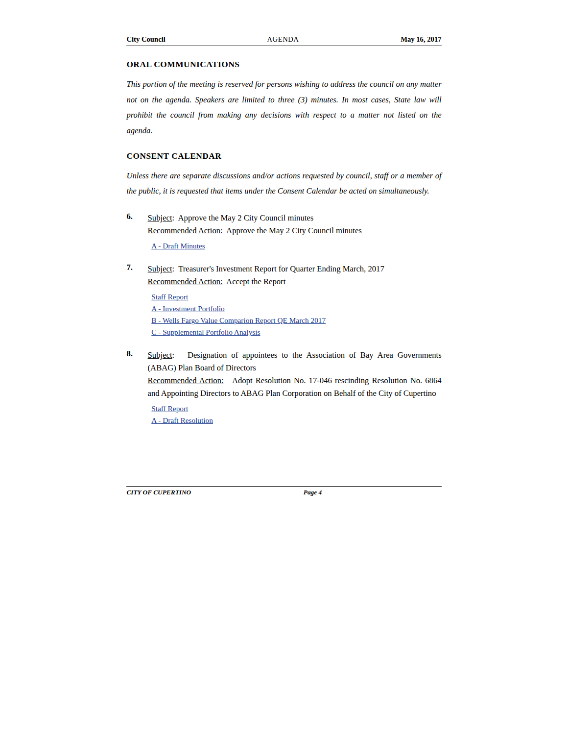City Council
AGENDA
May 16, 2017
ORAL COMMUNICATIONS
This portion of the meeting is reserved for persons wishing to address the council on any matter not on the agenda. Speakers are limited to three (3) minutes. In most cases, State law will prohibit the council from making any decisions with respect to a matter not listed on the agenda.
CONSENT CALENDAR
Unless there are separate discussions and/or actions requested by council, staff or a member of the public, it is requested that items under the Consent Calendar be acted on simultaneously.
6.
Subject: Approve the May 2 City Council minutes
Recommended Action: Approve the May 2 City Council minutes
A - Draft Minutes
7.
Subject: Treasurer's Investment Report for Quarter Ending March, 2017
Recommended Action: Accept the Report
Staff Report
A - Investment Portfolio
B - Wells Fargo Value Comparion Report QE March 2017
C - Supplemental Portfolio Analysis
8.
Subject: Designation of appointees to the Association of Bay Area Governments (ABAG) Plan Board of Directors
Recommended Action: Adopt Resolution No. 17-046 rescinding Resolution No. 6864 and Appointing Directors to ABAG Plan Corporation on Behalf of the City of Cupertino
Staff Report
A - Draft Resolution
CITY OF CUPERTINO
Page 4